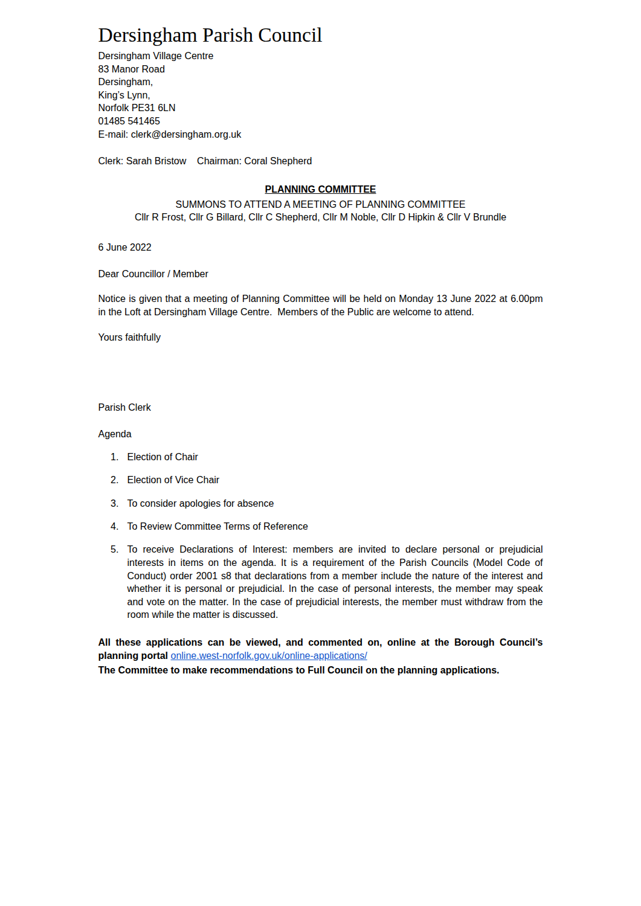Dersingham Parish Council
Dersingham Village Centre
83 Manor Road
Dersingham,
King’s Lynn,
Norfolk PE31 6LN
01485 541465
E-mail: clerk@dersingham.org.uk
Clerk: Sarah Bristow Chairman: Coral Shepherd
PLANNING COMMITTEE
SUMMONS TO ATTEND A MEETING OF PLANNING COMMITTEE
Cllr R Frost, Cllr G Billard, Cllr C Shepherd, Cllr M Noble, Cllr D Hipkin & Cllr V Brundle
6 June 2022
Dear Councillor / Member
Notice is given that a meeting of Planning Committee will be held on Monday 13 June 2022 at 6.00pm in the Loft at Dersingham Village Centre. Members of the Public are welcome to attend.
Yours faithfully
Parish Clerk
Agenda
Election of Chair
Election of Vice Chair
To consider apologies for absence
To Review Committee Terms of Reference
To receive Declarations of Interest: members are invited to declare personal or prejudicial interests in items on the agenda. It is a requirement of the Parish Councils (Model Code of Conduct) order 2001 s8 that declarations from a member include the nature of the interest and whether it is personal or prejudicial. In the case of personal interests, the member may speak and vote on the matter. In the case of prejudicial interests, the member must withdraw from the room while the matter is discussed.
All these applications can be viewed, and commented on, online at the Borough Council’s planning portal online.west-norfolk.gov.uk/online-applications/
The Committee to make recommendations to Full Council on the planning applications.